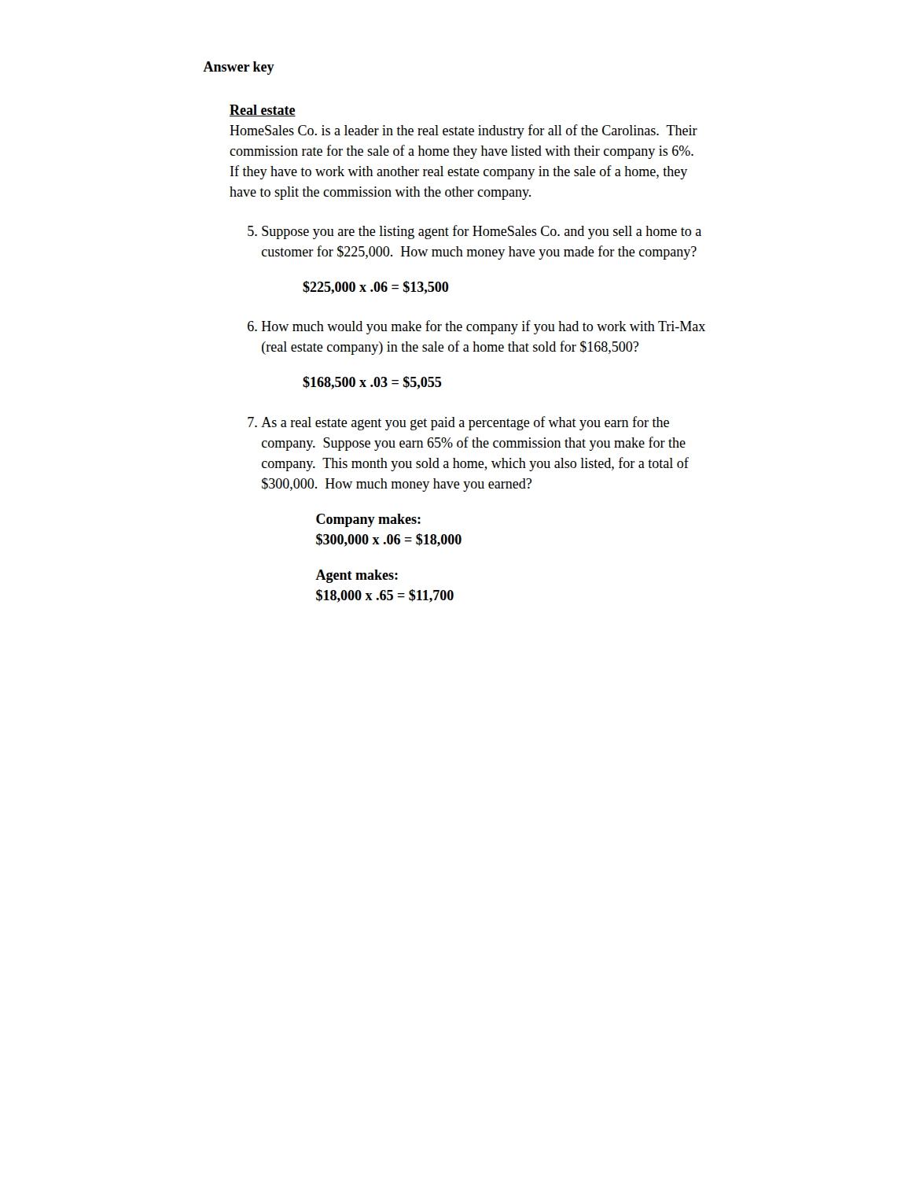Answer key
Real estate
HomeSales Co. is a leader in the real estate industry for all of the Carolinas. Their commission rate for the sale of a home they have listed with their company is 6%. If they have to work with another real estate company in the sale of a home, they have to split the commission with the other company.
Suppose you are the listing agent for HomeSales Co. and you sell a home to a customer for $225,000. How much money have you made for the company?
$225,000 x .06 = $13,500
How much would you make for the company if you had to work with Tri-Max (real estate company) in the sale of a home that sold for $168,500?
$168,500 x .03 = $5,055
As a real estate agent you get paid a percentage of what you earn for the company. Suppose you earn 65% of the commission that you make for the company. This month you sold a home, which you also listed, for a total of $300,000. How much money have you earned?
Company makes:
$300,000 x .06 = $18,000
Agent makes:
$18,000 x .65 = $11,700